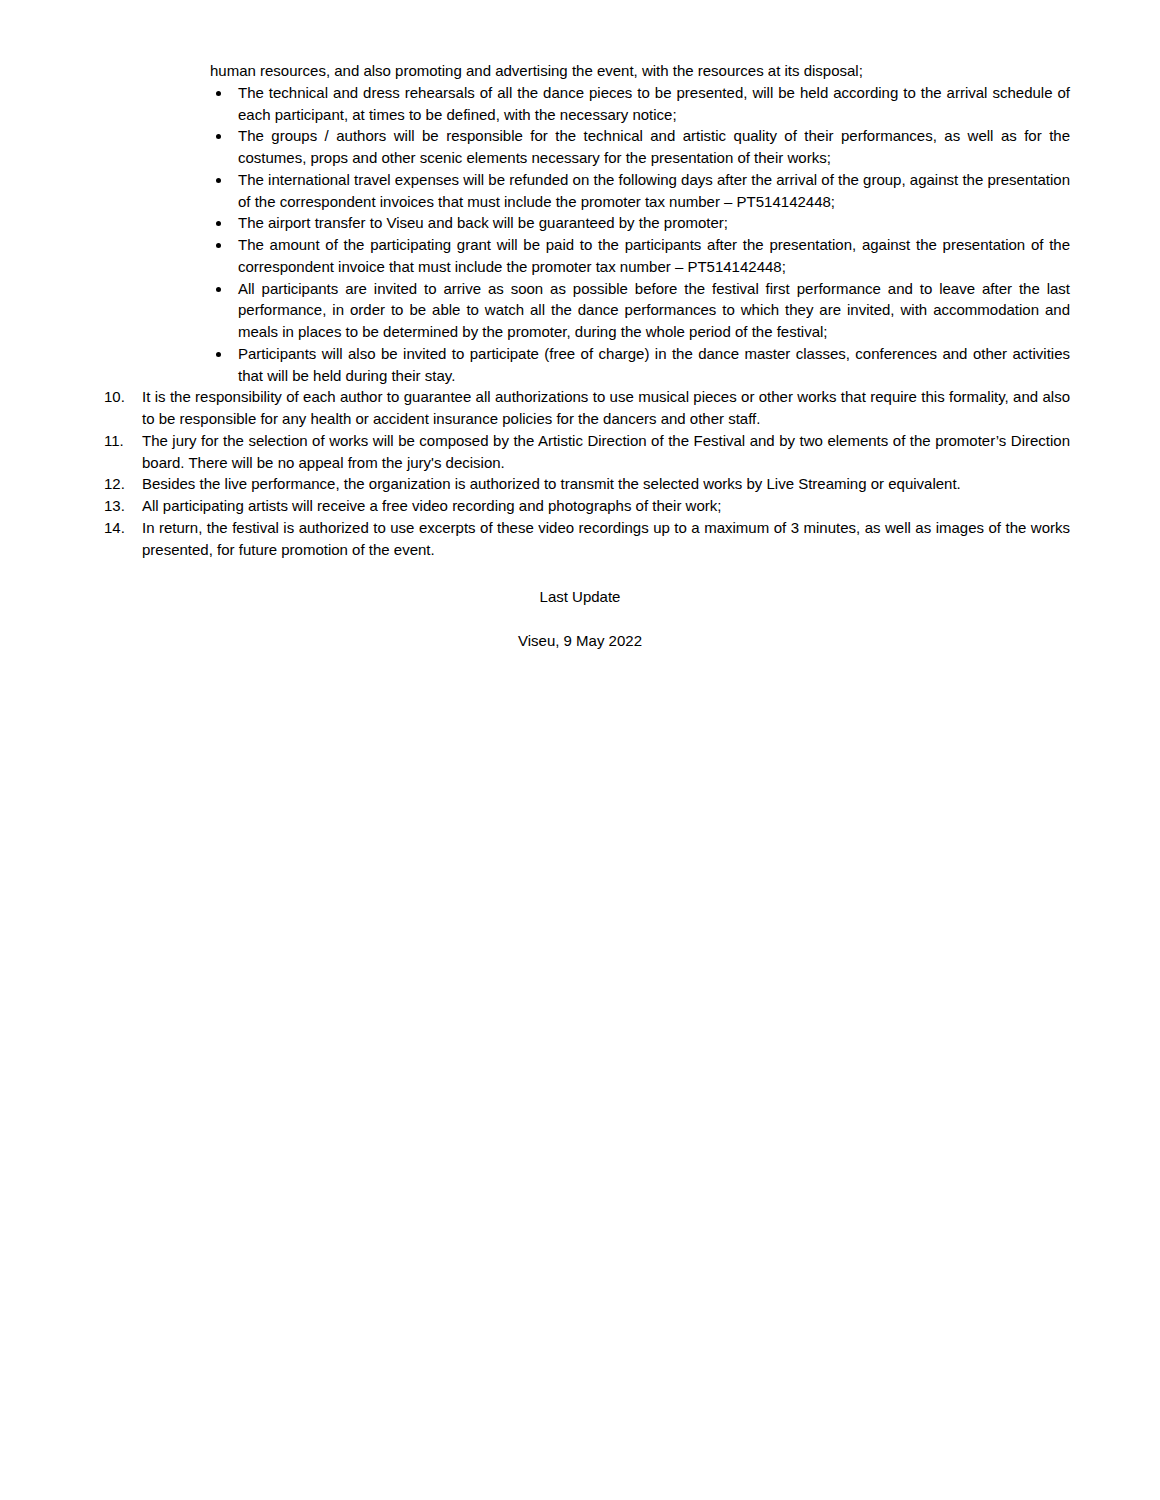human resources, and also promoting and advertising the event, with the resources at its disposal;
The technical and dress rehearsals of all the dance pieces to be presented, will be held according to the arrival schedule of each participant, at times to be defined, with the necessary notice;
The groups / authors will be responsible for the technical and artistic quality of their performances, as well as for the costumes, props and other scenic elements necessary for the presentation of their works;
The international travel expenses will be refunded on the following days after the arrival of the group, against the presentation of the correspondent invoices that must include the promoter tax number – PT514142448;
The airport transfer to Viseu and back will be guaranteed by the promoter;
The amount of the participating grant will be paid to the participants after the presentation, against the presentation of the correspondent invoice that must include the promoter tax number – PT514142448;
All participants are invited to arrive as soon as possible before the festival first performance and to leave after the last performance, in order to be able to watch all the dance performances to which they are invited, with accommodation and meals in places to be determined by the promoter, during the whole period of the festival;
Participants will also be invited to participate (free of charge) in the dance master classes, conferences and other activities that will be held during their stay.
It is the responsibility of each author to guarantee all authorizations to use musical pieces or other works that require this formality, and also to be responsible for any health or accident insurance policies for the dancers and other staff.
The jury for the selection of works will be composed by the Artistic Direction of the Festival and by two elements of the promoter’s Direction board. There will be no appeal from the jury's decision.
Besides the live performance, the organization is authorized to transmit the selected works by Live Streaming or equivalent.
All participating artists will receive a free video recording and photographs of their work;
In return, the festival is authorized to use excerpts of these video recordings up to a maximum of 3 minutes, as well as images of the works presented, for future promotion of the event.
Last Update
Viseu, 9 May 2022